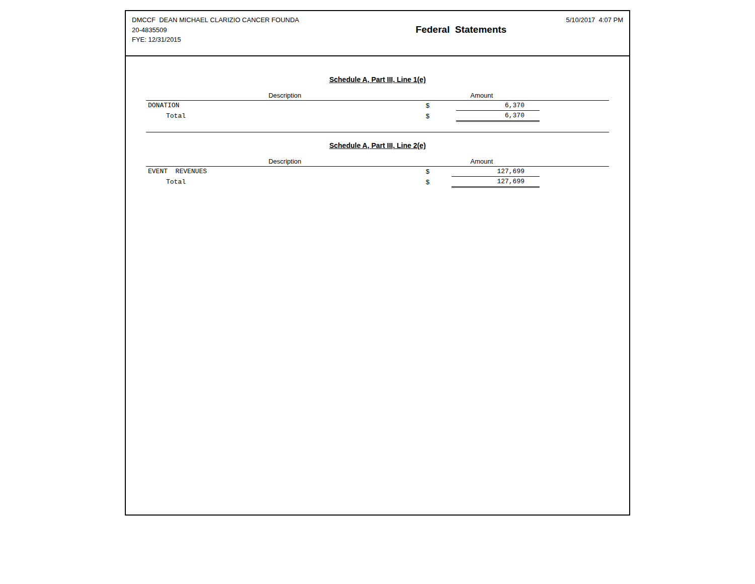DMCCF DEAN MICHAEL CLARIZIO CANCER FOUNDA
20-4835509
FYE: 12/31/2015
5/10/2017 4:07 PM
Federal Statements
Schedule A, Part III, Line 1(e)
| Description | Amount | |
| --- | --- | --- |
| DONATION | $ | 6,370 | |
| Total | $ | 6,370 | |
Schedule A, Part III, Line 2(e)
| Description | Amount | |
| --- | --- | --- |
| EVENT REVENUES | $ | 127,699 | |
| Total | $ | 127,699 | |